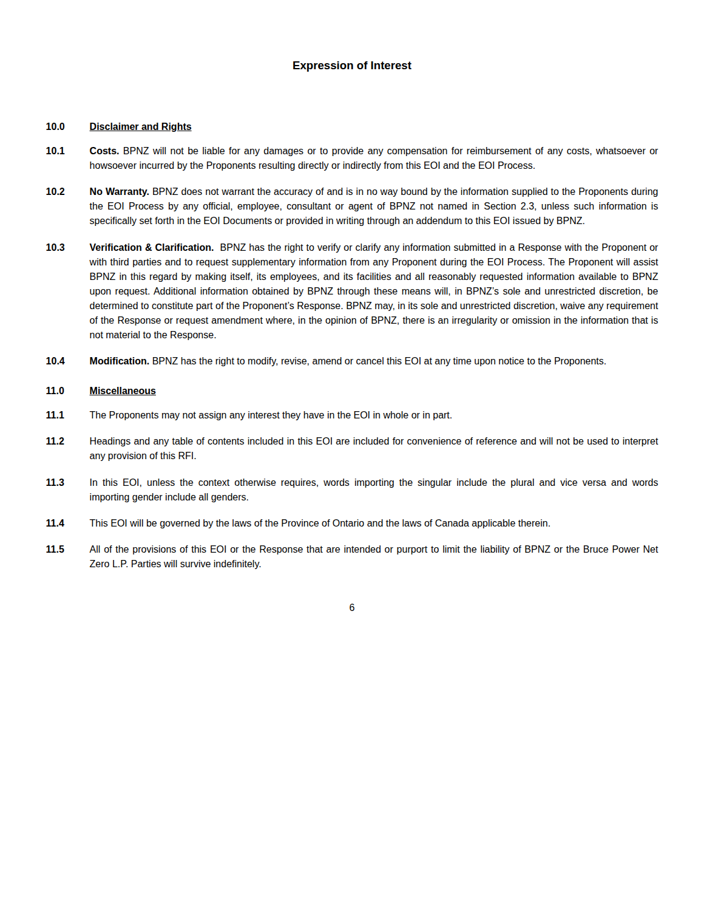Expression of Interest
10.0
Disclaimer and Rights
10.1
Costs. BPNZ will not be liable for any damages or to provide any compensation for reimbursement of any costs, whatsoever or howsoever incurred by the Proponents resulting directly or indirectly from this EOI and the EOI Process.
10.2
No Warranty. BPNZ does not warrant the accuracy of and is in no way bound by the information supplied to the Proponents during the EOI Process by any official, employee, consultant or agent of BPNZ not named in Section 2.3, unless such information is specifically set forth in the EOI Documents or provided in writing through an addendum to this EOI issued by BPNZ.
10.3
Verification & Clarification. BPNZ has the right to verify or clarify any information submitted in a Response with the Proponent or with third parties and to request supplementary information from any Proponent during the EOI Process. The Proponent will assist BPNZ in this regard by making itself, its employees, and its facilities and all reasonably requested information available to BPNZ upon request. Additional information obtained by BPNZ through these means will, in BPNZ’s sole and unrestricted discretion, be determined to constitute part of the Proponent’s Response. BPNZ may, in its sole and unrestricted discretion, waive any requirement of the Response or request amendment where, in the opinion of BPNZ, there is an irregularity or omission in the information that is not material to the Response.
10.4
Modification. BPNZ has the right to modify, revise, amend or cancel this EOI at any time upon notice to the Proponents.
11.0
Miscellaneous
11.1
The Proponents may not assign any interest they have in the EOI in whole or in part.
11.2
Headings and any table of contents included in this EOI are included for convenience of reference and will not be used to interpret any provision of this RFI.
11.3
In this EOI, unless the context otherwise requires, words importing the singular include the plural and vice versa and words importing gender include all genders.
11.4
This EOI will be governed by the laws of the Province of Ontario and the laws of Canada applicable therein.
11.5
All of the provisions of this EOI or the Response that are intended or purport to limit the liability of BPNZ or the Bruce Power Net Zero L.P. Parties will survive indefinitely.
6